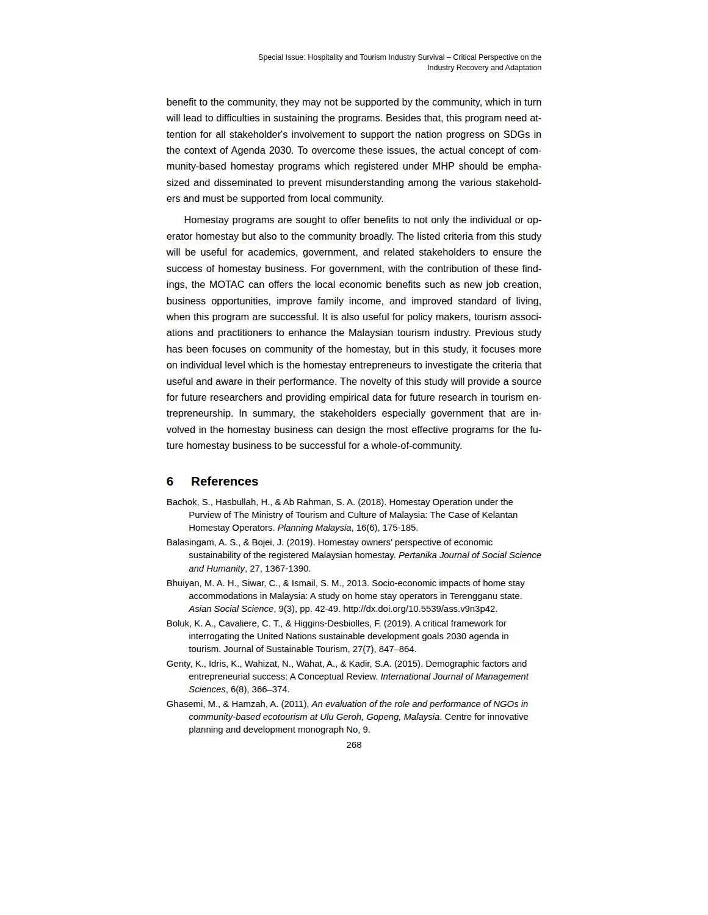Special Issue: Hospitality and Tourism Industry Survival – Critical Perspective on the Industry Recovery and Adaptation
benefit to the community, they may not be supported by the community, which in turn will lead to difficulties in sustaining the programs. Besides that, this program need attention for all stakeholder's involvement to support the nation progress on SDGs in the context of Agenda 2030. To overcome these issues, the actual concept of community-based homestay programs which registered under MHP should be emphasized and disseminated to prevent misunderstanding among the various stakeholders and must be supported from local community.
Homestay programs are sought to offer benefits to not only the individual or operator homestay but also to the community broadly. The listed criteria from this study will be useful for academics, government, and related stakeholders to ensure the success of homestay business. For government, with the contribution of these findings, the MOTAC can offers the local economic benefits such as new job creation, business opportunities, improve family income, and improved standard of living, when this program are successful. It is also useful for policy makers, tourism associations and practitioners to enhance the Malaysian tourism industry. Previous study has been focuses on community of the homestay, but in this study, it focuses more on individual level which is the homestay entrepreneurs to investigate the criteria that useful and aware in their performance. The novelty of this study will provide a source for future researchers and providing empirical data for future research in tourism entrepreneurship. In summary, the stakeholders especially government that are involved in the homestay business can design the most effective programs for the future homestay business to be successful for a whole-of-community.
6 References
Bachok, S., Hasbullah, H., & Ab Rahman, S. A. (2018). Homestay Operation under the Purview of The Ministry of Tourism and Culture of Malaysia: The Case of Kelantan Homestay Operators. Planning Malaysia, 16(6), 175-185.
Balasingam, A. S., & Bojei, J. (2019). Homestay owners' perspective of economic sustainability of the registered Malaysian homestay. Pertanika Journal of Social Science and Humanity, 27, 1367-1390.
Bhuiyan, M. A. H., Siwar, C., & Ismail, S. M., 2013. Socio-economic impacts of home stay accommodations in Malaysia: A study on home stay operators in Terengganu state. Asian Social Science, 9(3), pp. 42-49. http://dx.doi.org/10.5539/ass.v9n3p42.
Boluk, K. A., Cavaliere, C. T., & Higgins-Desbiolles, F. (2019). A critical framework for interrogating the United Nations sustainable development goals 2030 agenda in tourism. Journal of Sustainable Tourism, 27(7), 847–864.
Genty, K., Idris, K., Wahizat, N., Wahat, A., & Kadir, S.A. (2015). Demographic factors and entrepreneurial success: A Conceptual Review. International Journal of Management Sciences, 6(8), 366–374.
Ghasemi, M., & Hamzah, A. (2011), An evaluation of the role and performance of NGOs in community-based ecotourism at Ulu Geroh, Gopeng, Malaysia. Centre for innovative planning and development monograph No, 9.
268